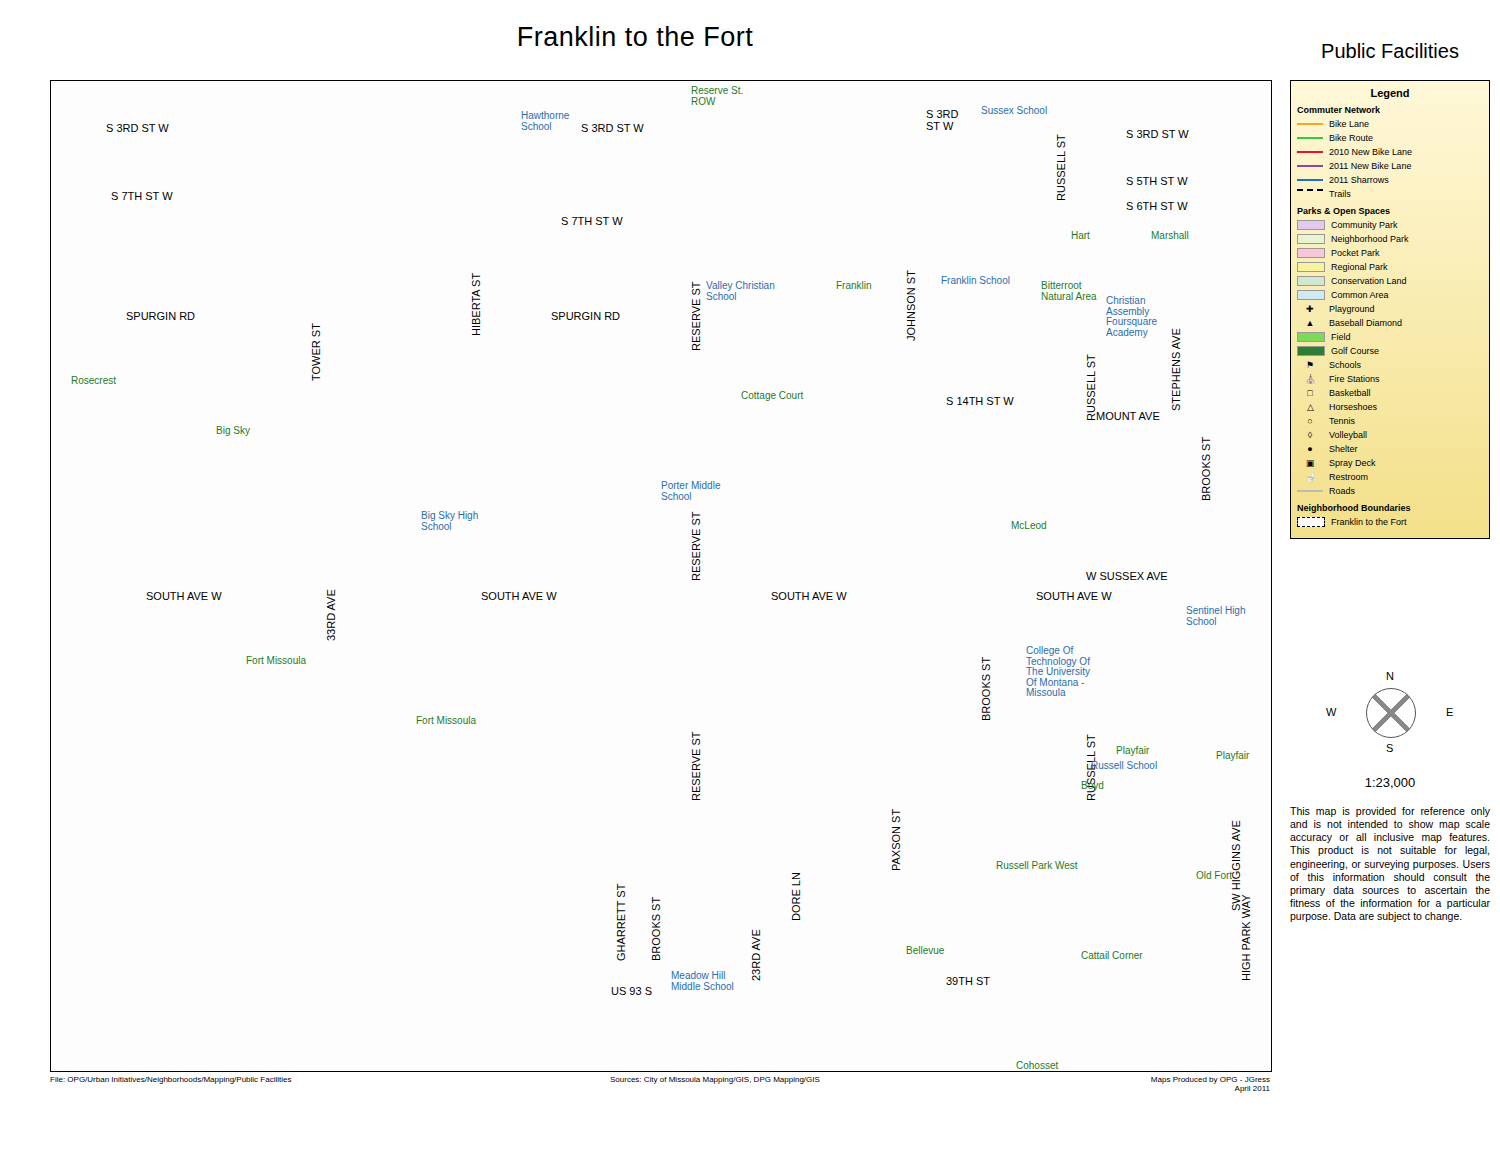Franklin to the Fort
Public Facilities
S 3RD ST W S 3RD ST W S 3RD
ST W S 3RD ST W S 5TH ST W S 6TH ST W S 7TH ST W S 7TH ST W SPURGIN RD SPURGIN RD S 14TH ST W MOUNT AVE SOUTH AVE W SOUTH AVE W SOUTH AVE W SOUTH AVE W W SUSSEX AVE 39TH ST US 93 S HIBERTA ST TOWER ST 33RD AVE RESERVE ST RESERVE ST RESERVE ST JOHNSON ST RUSSELL ST RUSSELL ST RUSSELL ST STEPHENS AVE BROOKS ST BROOKS ST BROOKS ST GHARRETT ST DORE LN PAXSON ST 23RD AVE SW HIGGINS AVE HIGH PARK WAY Hawthorne School Sussex School Valley Christian School Franklin School Christian Assembly Foursquare Academy Porter Middle School Big Sky High School Sentinel High School College Of Technology Of The University Of Montana - Missoula Russell School Meadow Hill Middle School Rosecrest Big Sky Fort Missoula Fort Missoula Franklin Hart Marshall Bitterroot Natural Area Cottage Court McLeod Playfair Playfair Boyd Russell Park West Old Fort Bellevue Cattail Corner Cohosset Reserve St. ROW
Legend
Commuter Network
Bike Lane
Bike Route
2010 New Bike Lane
2011 New Bike Lane
2011 Sharrows
Trails
Parks & Open Spaces
Community Park
Neighborhood Park
Pocket Park
Regional Park
Conservation Land
Common Area
✚Playground
▲Baseball Diamond
Field
Golf Course
⚑Schools
⛪Fire Stations
□Basketball
△Horseshoes
○Tennis
◊Volleyball
●Shelter
▣Spray Deck
🚽Restroom
Roads
Neighborhood Boundaries
Franklin to the Fort
N S W E
1:23,000
This map is provided for reference only and is not intended to show map scale accuracy or all inclusive map features. This product is not suitable for legal, engineering, or surveying purposes. Users of this information should consult the primary data sources to ascertain the fitness of the information for a particular purpose. Data are subject to change.
File: OPG/Urban Initiatives/Neighborhoods/Mapping/Public Facilities Sources: City of Missoula Mapping/GIS, DPG Mapping/GIS Maps Produced by OPG - JGress
April 2011